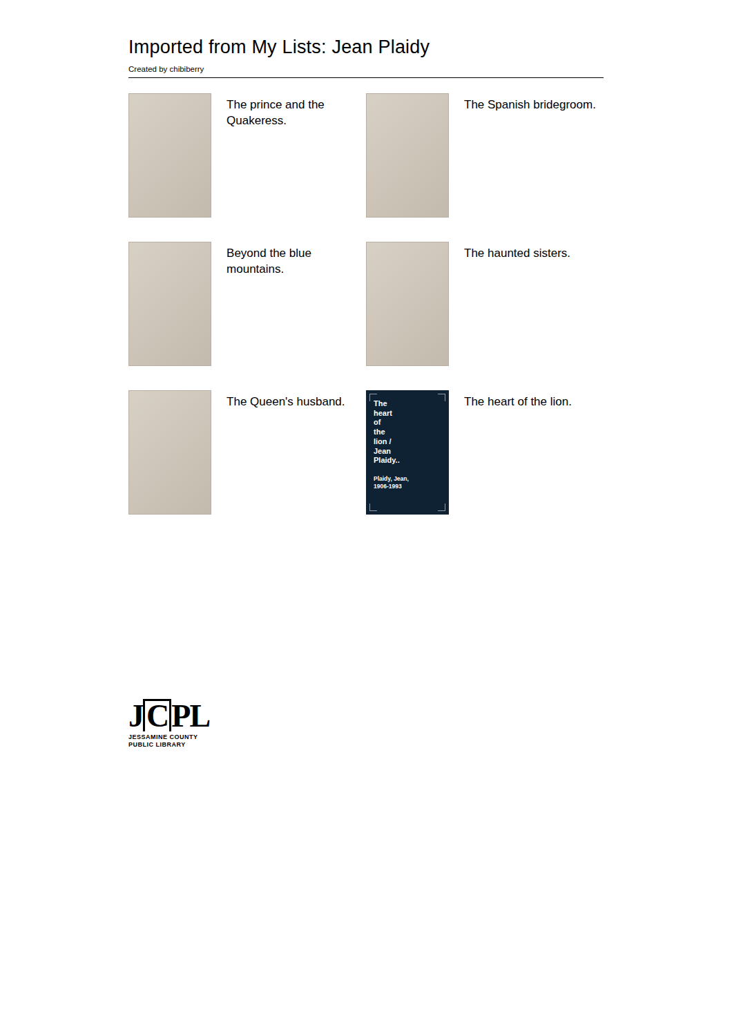Imported from My Lists: Jean Plaidy
Created by chibiberry
The prince and the Quakeress.
The Spanish bridegroom.
Beyond the blue mountains.
The haunted sisters.
The Queen's husband.
The
heart
of
the
lion /
Jean
Plaidy..
Plaidy, Jean,
1906-1993
The heart of the lion.
JCPL
JESSAMINE COUNTY
PUBLIC LIBRARY